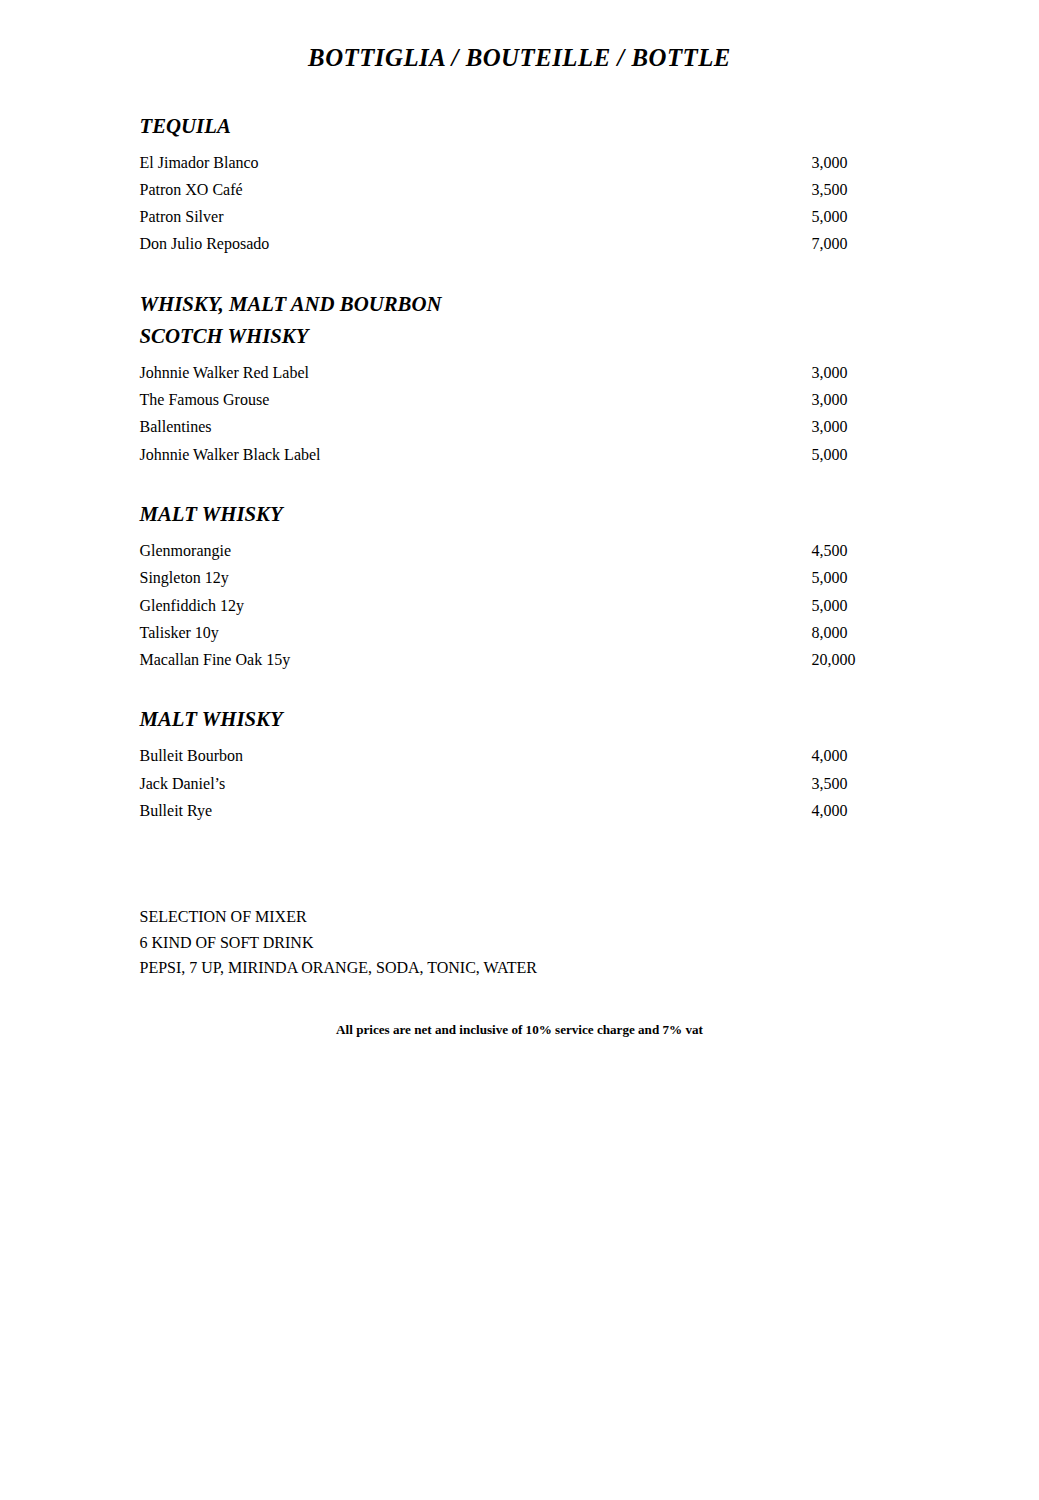BOTTIGLIA / BOUTEILLE / BOTTLE
TEQUILA
El Jimador Blanco 3,000
Patron XO Café 3,500
Patron Silver 5,000
Don Julio Reposado 7,000
WHISKY, MALT AND BOURBON
SCOTCH WHISKY
Johnnie Walker Red Label 3,000
The Famous Grouse 3,000
Ballentines 3,000
Johnnie Walker Black Label 5,000
MALT WHISKY
Glenmorangie 4,500
Singleton 12y 5,000
Glenfiddich 12y 5,000
Talisker 10y 8,000
Macallan Fine Oak 15y 20,000
MALT WHISKY
Bulleit Bourbon 4,000
Jack Daniel’s 3,500
Bulleit Rye 4,000
SELECTION OF MIXER
6 KIND OF SOFT DRINK
PEPSI, 7 UP, MIRINDA ORANGE, SODA, TONIC, WATER
All prices are net and inclusive of 10% service charge and 7% vat